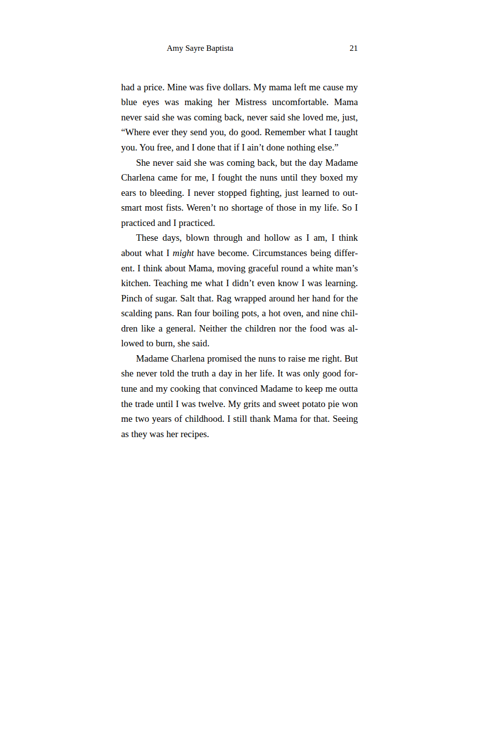Amy Sayre Baptista 21
had a price. Mine was five dollars. My mama left me cause my blue eyes was making her Mistress uncomfortable. Mama never said she was coming back, never said she loved me, just, “Where ever they send you, do good. Remember what I taught you. You free, and I done that if I ain’t done nothing else.”
She never said she was coming back, but the day Madame Charlena came for me, I fought the nuns until they boxed my ears to bleeding. I never stopped fighting, just learned to outsmart most fists. Weren’t no shortage of those in my life. So I practiced and I practiced.
These days, blown through and hollow as I am, I think about what I might have become. Circumstances being different. I think about Mama, moving graceful round a white man’s kitchen. Teaching me what I didn’t even know I was learning. Pinch of sugar. Salt that. Rag wrapped around her hand for the scalding pans. Ran four boiling pots, a hot oven, and nine children like a general. Neither the children nor the food was allowed to burn, she said.
Madame Charlena promised the nuns to raise me right. But she never told the truth a day in her life. It was only good fortune and my cooking that convinced Madame to keep me outta the trade until I was twelve. My grits and sweet potato pie won me two years of childhood. I still thank Mama for that. Seeing as they was her recipes.